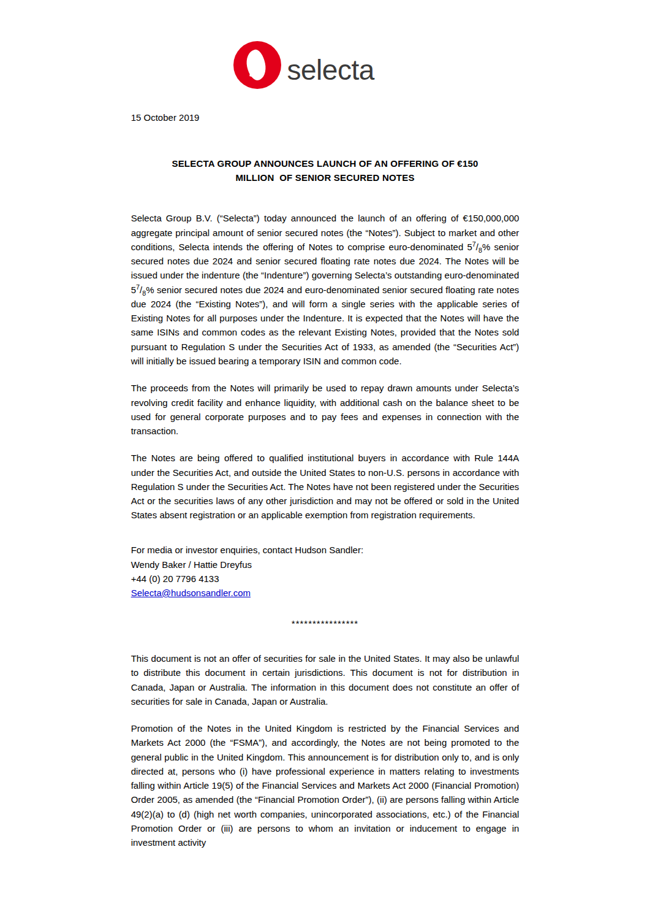s
selecta
15 October 2019
Selecta Group announces launch of an offering of €150 million of senior secured notes
Selecta Group B.V. (“Selecta”) today announced the launch of an offering of €150,000,000 aggregate principal amount of senior secured notes (the “Notes”). Subject to market and other conditions, Selecta intends the offering of Notes to comprise euro-denominated 57/8% senior secured notes due 2024 and senior secured floating rate notes due 2024. The Notes will be issued under the indenture (the “Indenture”) governing Selecta’s outstanding euro-denominated 57/8% senior secured notes due 2024 and euro-denominated senior secured floating rate notes due 2024 (the “Existing Notes”), and will form a single series with the applicable series of Existing Notes for all purposes under the Indenture. It is expected that the Notes will have the same ISINs and common codes as the relevant Existing Notes, provided that the Notes sold pursuant to Regulation S under the Securities Act of 1933, as amended (the “Securities Act”) will initially be issued bearing a temporary ISIN and common code.
The proceeds from the Notes will primarily be used to repay drawn amounts under Selecta’s revolving credit facility and enhance liquidity, with additional cash on the balance sheet to be used for general corporate purposes and to pay fees and expenses in connection with the transaction.
The Notes are being offered to qualified institutional buyers in accordance with Rule 144A under the Securities Act, and outside the United States to non-U.S. persons in accordance with Regulation S under the Securities Act. The Notes have not been registered under the Securities Act or the securities laws of any other jurisdiction and may not be offered or sold in the United States absent registration or an applicable exemption from registration requirements.
For media or investor enquiries, contact Hudson Sandler:
Wendy Baker / Hattie Dreyfus
+44 (0) 20 7796 4133
Selecta@hudsonsandler.com
****************
This document is not an offer of securities for sale in the United States. It may also be unlawful to distribute this document in certain jurisdictions. This document is not for distribution in Canada, Japan or Australia. The information in this document does not constitute an offer of securities for sale in Canada, Japan or Australia.
Promotion of the Notes in the United Kingdom is restricted by the Financial Services and Markets Act 2000 (the “FSMA”), and accordingly, the Notes are not being promoted to the general public in the United Kingdom. This announcement is for distribution only to, and is only directed at, persons who (i) have professional experience in matters relating to investments falling within Article 19(5) of the Financial Services and Markets Act 2000 (Financial Promotion) Order 2005, as amended (the “Financial Promotion Order”), (ii) are persons falling within Article 49(2)(a) to (d) (high net worth companies, unincorporated associations, etc.) of the Financial Promotion Order or (iii) are persons to whom an invitation or inducement to engage in investment activity